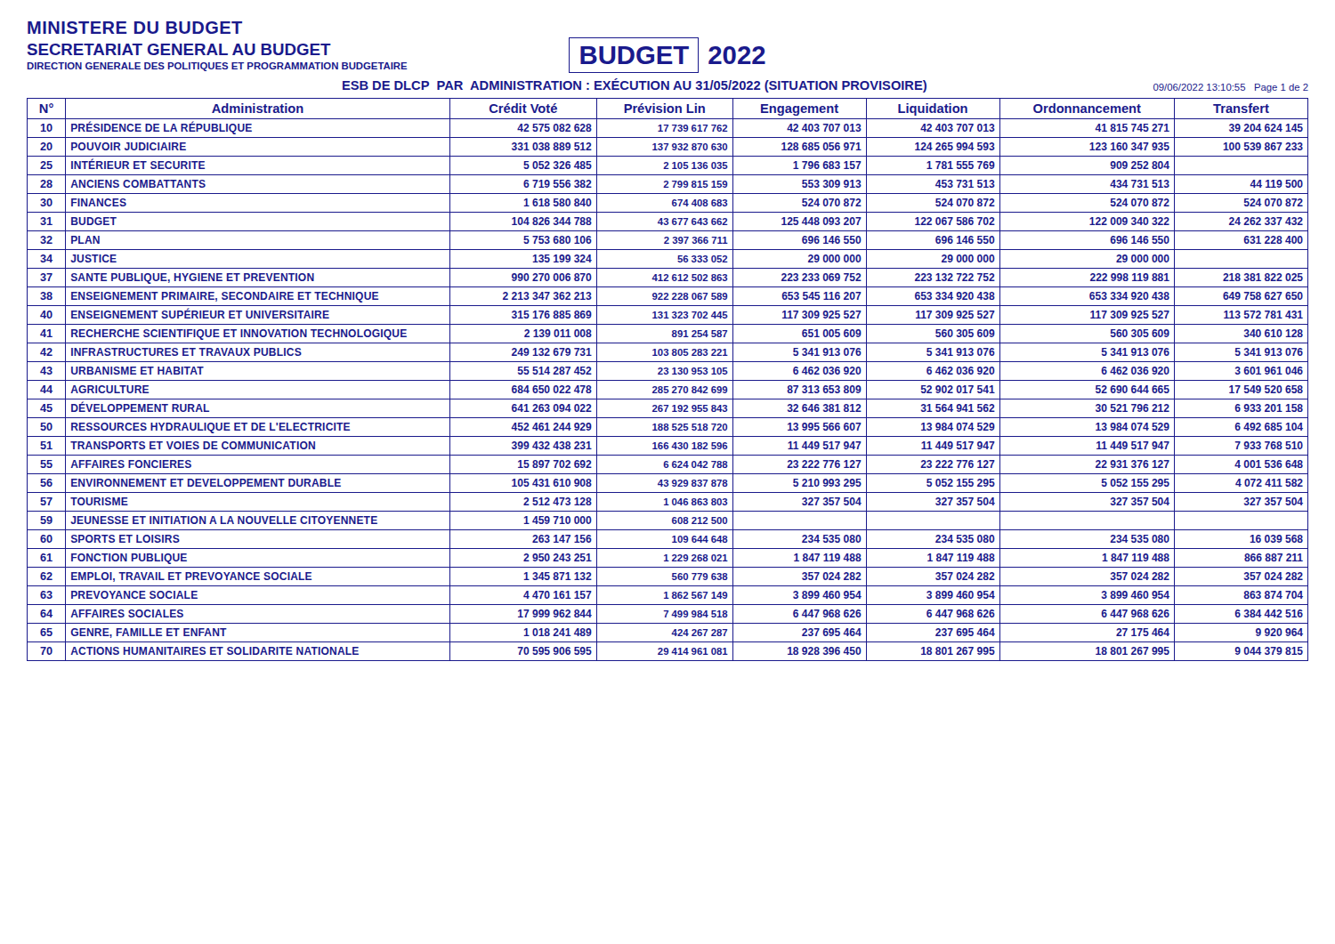MINISTERE DU BUDGET
SECRETARIAT GENERAL AU BUDGET
DIRECTION GENERALE DES POLITIQUES ET PROGRAMMATION BUDGETAIRE
BUDGET 2022
ESB DE DLCP PAR ADMINISTRATION : EXÉCUTION AU 31/05/2022 (SITUATION PROVISOIRE)
09/06/2022 13:10:55 Page 1 de 2
| N° | Administration | Crédit Voté | Prévision Lin | Engagement | Liquidation | Ordonnancement | Transfert |
| --- | --- | --- | --- | --- | --- | --- | --- |
| 10 | PRÉSIDENCE DE LA RÉPUBLIQUE | 42 575 082 628 | 17 739 617 762 | 42 403 707 013 | 42 403 707 013 | 41 815 745 271 | 39 204 624 145 |
| 20 | POUVOIR JUDICIAIRE | 331 038 889 512 | 137 932 870 630 | 128 685 056 971 | 124 265 994 593 | 123 160 347 935 | 100 539 867 233 |
| 25 | INTÉRIEUR ET SECURITE | 5 052 326 485 | 2 105 136 035 | 1 796 683 157 | 1 781 555 769 | 909 252 804 | |
| 28 | ANCIENS COMBATTANTS | 6 719 556 382 | 2 799 815 159 | 553 309 913 | 453 731 513 | 434 731 513 | 44 119 500 |
| 30 | FINANCES | 1 618 580 840 | 674 408 683 | 524 070 872 | 524 070 872 | 524 070 872 | 524 070 872 |
| 31 | BUDGET | 104 826 344 788 | 43 677 643 662 | 125 448 093 207 | 122 067 586 702 | 122 009 340 322 | 24 262 337 432 |
| 32 | PLAN | 5 753 680 106 | 2 397 366 711 | 696 146 550 | 696 146 550 | 696 146 550 | 631 228 400 |
| 34 | JUSTICE | 135 199 324 | 56 333 052 | 29 000 000 | 29 000 000 | 29 000 000 | |
| 37 | SANTE PUBLIQUE, HYGIENE ET PREVENTION | 990 270 006 870 | 412 612 502 863 | 223 233 069 752 | 223 132 722 752 | 222 998 119 881 | 218 381 822 025 |
| 38 | ENSEIGNEMENT PRIMAIRE, SECONDAIRE ET TECHNIQUE | 2 213 347 362 213 | 922 228 067 589 | 653 545 116 207 | 653 334 920 438 | 653 334 920 438 | 649 758 627 650 |
| 40 | ENSEIGNEMENT SUPÉRIEUR ET UNIVERSITAIRE | 315 176 885 869 | 131 323 702 445 | 117 309 925 527 | 117 309 925 527 | 117 309 925 527 | 113 572 781 431 |
| 41 | RECHERCHE SCIENTIFIQUE ET INNOVATION TECHNOLOGIQUE | 2 139 011 008 | 891 254 587 | 651 005 609 | 560 305 609 | 560 305 609 | 340 610 128 |
| 42 | INFRASTRUCTURES ET TRAVAUX PUBLICS | 249 132 679 731 | 103 805 283 221 | 5 341 913 076 | 5 341 913 076 | 5 341 913 076 | 5 341 913 076 |
| 43 | URBANISME ET HABITAT | 55 514 287 452 | 23 130 953 105 | 6 462 036 920 | 6 462 036 920 | 6 462 036 920 | 3 601 961 046 |
| 44 | AGRICULTURE | 684 650 022 478 | 285 270 842 699 | 87 313 653 809 | 52 902 017 541 | 52 690 644 665 | 17 549 520 658 |
| 45 | DÉVELOPPEMENT RURAL | 641 263 094 022 | 267 192 955 843 | 32 646 381 812 | 31 564 941 562 | 30 521 796 212 | 6 933 201 158 |
| 50 | RESSOURCES HYDRAULIQUE ET DE L'ELECTRICITE | 452 461 244 929 | 188 525 518 720 | 13 995 566 607 | 13 984 074 529 | 13 984 074 529 | 6 492 685 104 |
| 51 | TRANSPORTS ET VOIES DE COMMUNICATION | 399 432 438 231 | 166 430 182 596 | 11 449 517 947 | 11 449 517 947 | 11 449 517 947 | 7 933 768 510 |
| 55 | AFFAIRES FONCIERES | 15 897 702 692 | 6 624 042 788 | 23 222 776 127 | 23 222 776 127 | 22 931 376 127 | 4 001 536 648 |
| 56 | ENVIRONNEMENT ET DEVELOPPEMENT DURABLE | 105 431 610 908 | 43 929 837 878 | 5 210 993 295 | 5 052 155 295 | 5 052 155 295 | 4 072 411 582 |
| 57 | TOURISME | 2 512 473 128 | 1 046 863 803 | 327 357 504 | 327 357 504 | 327 357 504 | 327 357 504 |
| 59 | JEUNESSE ET INITIATION A LA NOUVELLE CITOYENNETE | 1 459 710 000 | 608 212 500 | | | | |
| 60 | SPORTS ET LOISIRS | 263 147 156 | 109 644 648 | 234 535 080 | 234 535 080 | 234 535 080 | 16 039 568 |
| 61 | FONCTION PUBLIQUE | 2 950 243 251 | 1 229 268 021 | 1 847 119 488 | 1 847 119 488 | 1 847 119 488 | 866 887 211 |
| 62 | EMPLOI, TRAVAIL ET PREVOYANCE SOCIALE | 1 345 871 132 | 560 779 638 | 357 024 282 | 357 024 282 | 357 024 282 | 357 024 282 |
| 63 | PREVOYANCE SOCIALE | 4 470 161 157 | 1 862 567 149 | 3 899 460 954 | 3 899 460 954 | 3 899 460 954 | 863 874 704 |
| 64 | AFFAIRES SOCIALES | 17 999 962 844 | 7 499 984 518 | 6 447 968 626 | 6 447 968 626 | 6 447 968 626 | 6 384 442 516 |
| 65 | GENRE, FAMILLE ET ENFANT | 1 018 241 489 | 424 267 287 | 237 695 464 | 237 695 464 | 27 175 464 | 9 920 964 |
| 70 | ACTIONS HUMANITAIRES ET SOLIDARITE NATIONALE | 70 595 906 595 | 29 414 961 081 | 18 928 396 450 | 18 801 267 995 | 18 801 267 995 | 9 044 379 815 |